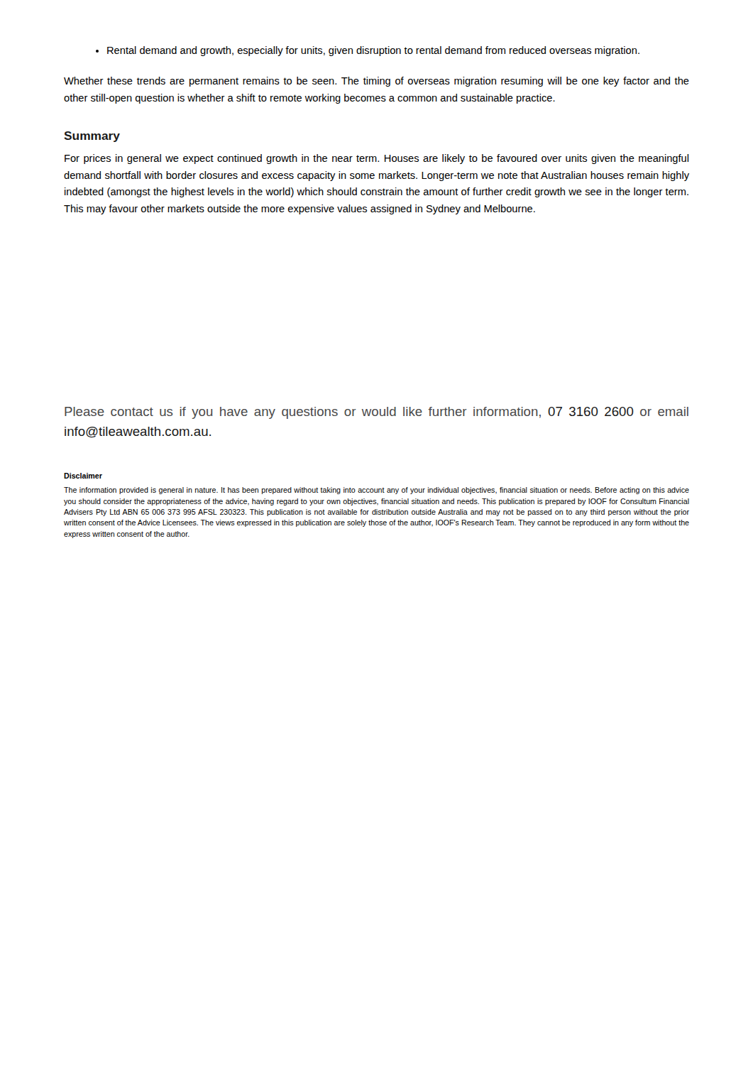Rental demand and growth, especially for units, given disruption to rental demand from reduced overseas migration.
Whether these trends are permanent remains to be seen. The timing of overseas migration resuming will be one key factor and the other still-open question is whether a shift to remote working becomes a common and sustainable practice.
Summary
For prices in general we expect continued growth in the near term. Houses are likely to be favoured over units given the meaningful demand shortfall with border closures and excess capacity in some markets. Longer-term we note that Australian houses remain highly indebted (amongst the highest levels in the world) which should constrain the amount of further credit growth we see in the longer term. This may favour other markets outside the more expensive values assigned in Sydney and Melbourne.
Please contact us if you have any questions or would like further information, 07 3160 2600 or email info@tileawealth.com.au.
Disclaimer
The information provided is general in nature. It has been prepared without taking into account any of your individual objectives, financial situation or needs. Before acting on this advice you should consider the appropriateness of the advice, having regard to your own objectives, financial situation and needs. This publication is prepared by IOOF for Consultum Financial Advisers Pty Ltd ABN 65 006 373 995 AFSL 230323. This publication is not available for distribution outside Australia and may not be passed on to any third person without the prior written consent of the Advice Licensees. The views expressed in this publication are solely those of the author, IOOF's Research Team. They cannot be reproduced in any form without the express written consent of the author.